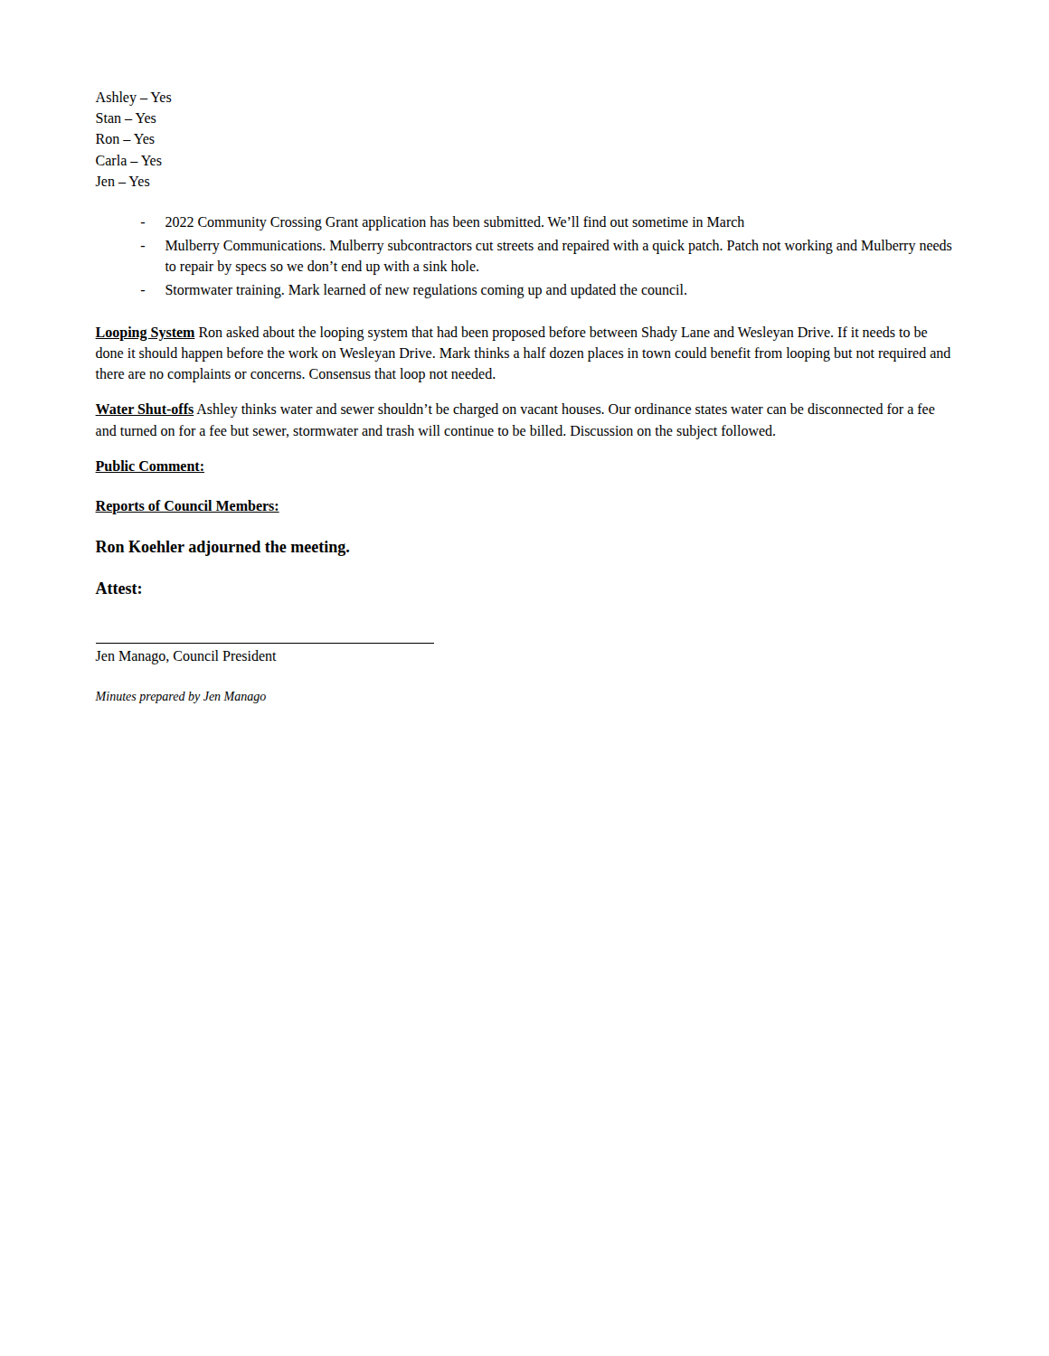Ashley – Yes
Stan – Yes
Ron – Yes
Carla – Yes
Jen – Yes
2022 Community Crossing Grant application has been submitted. We’ll find out sometime in March
Mulberry Communications. Mulberry subcontractors cut streets and repaired with a quick patch. Patch not working and Mulberry needs to repair by specs so we don’t end up with a sink hole.
Stormwater training. Mark learned of new regulations coming up and updated the council.
Looping System Ron asked about the looping system that had been proposed before between Shady Lane and Wesleyan Drive. If it needs to be done it should happen before the work on Wesleyan Drive. Mark thinks a half dozen places in town could benefit from looping but not required and there are no complaints or concerns. Consensus that loop not needed.
Water Shut-offs Ashley thinks water and sewer shouldn’t be charged on vacant houses. Our ordinance states water can be disconnected for a fee and turned on for a fee but sewer, stormwater and trash will continue to be billed. Discussion on the subject followed.
Public Comment:
Reports of Council Members:
Ron Koehler adjourned the meeting.
Attest:
Jen Manago, Council President
Minutes prepared by Jen Manago